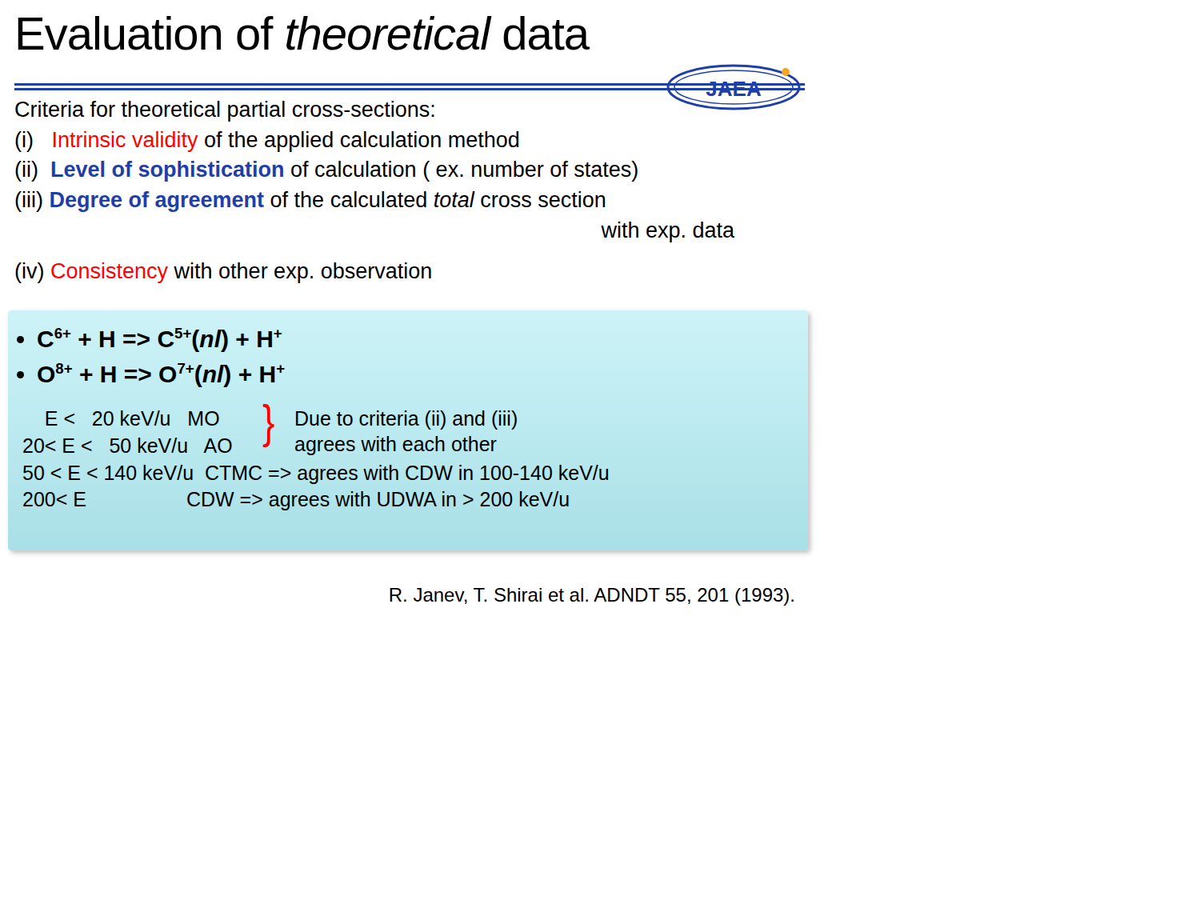Evaluation of theoretical data
JAEA
Criteria for theoretical partial cross-sections:
(i) Intrinsic validity of the applied calculation method
(ii) Level of sophistication of calculation ( ex. number of states)
(iii) Degree of agreement of the calculated total cross section
with exp. data
(iv) Consistency with other exp. observation
C6+ + H => C5+(nl) + H+
O8+ + H => O7+(nl) + H+
}
Due to criteria (ii) and (iii)
agrees with each other
E < 20 keV/u MO
20< E < 50 keV/u AO
50 < E < 140 keV/u CTMC => agrees with CDW in 100-140 keV/u
200< E CDW => agrees with UDWA in > 200 keV/u
R. Janev, T. Shirai et al. ADNDT 55, 201 (1993).